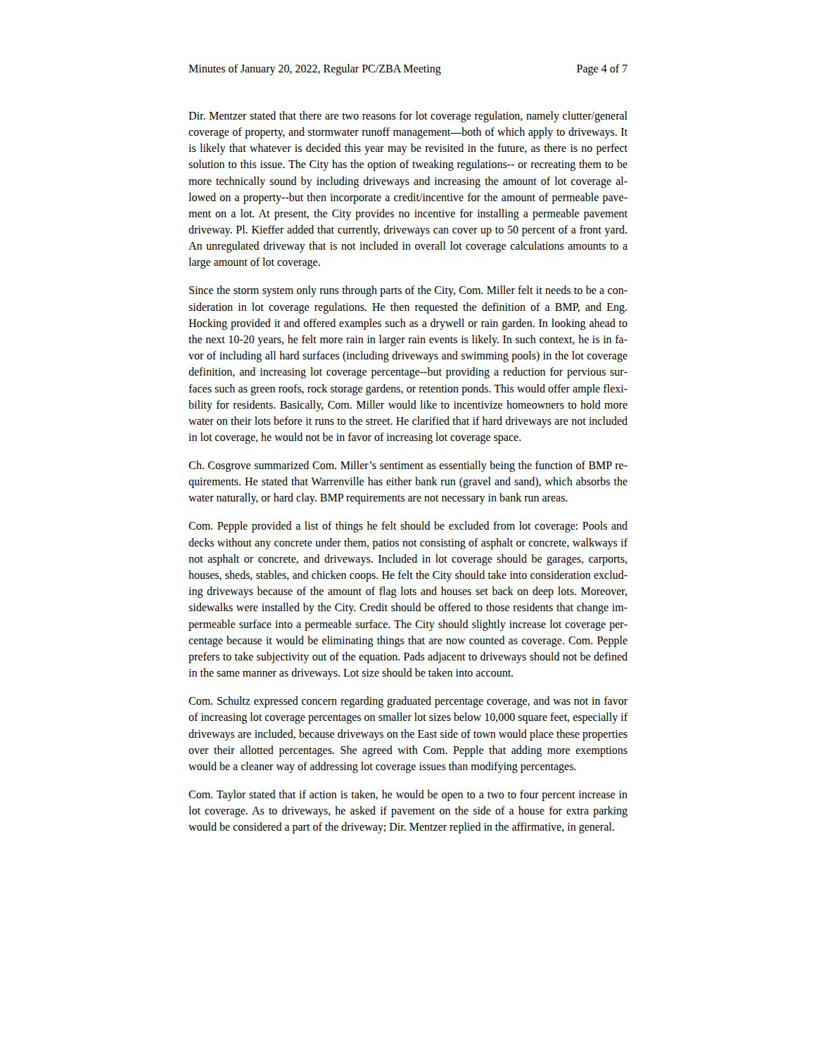Minutes of January 20, 2022, Regular PC/ZBA Meeting
Page 4 of 7
Dir. Mentzer stated that there are two reasons for lot coverage regulation, namely clutter/general coverage of property, and stormwater runoff management—both of which apply to driveways. It is likely that whatever is decided this year may be revisited in the future, as there is no perfect solution to this issue. The City has the option of tweaking regulations-- or recreating them to be more technically sound by including driveways and increasing the amount of lot coverage allowed on a property--but then incorporate a credit/incentive for the amount of permeable pavement on a lot. At present, the City provides no incentive for installing a permeable pavement driveway. Pl. Kieffer added that currently, driveways can cover up to 50 percent of a front yard. An unregulated driveway that is not included in overall lot coverage calculations amounts to a large amount of lot coverage.
Since the storm system only runs through parts of the City, Com. Miller felt it needs to be a consideration in lot coverage regulations. He then requested the definition of a BMP, and Eng. Hocking provided it and offered examples such as a drywell or rain garden. In looking ahead to the next 10-20 years, he felt more rain in larger rain events is likely. In such context, he is in favor of including all hard surfaces (including driveways and swimming pools) in the lot coverage definition, and increasing lot coverage percentage--but providing a reduction for pervious surfaces such as green roofs, rock storage gardens, or retention ponds. This would offer ample flexibility for residents. Basically, Com. Miller would like to incentivize homeowners to hold more water on their lots before it runs to the street. He clarified that if hard driveways are not included in lot coverage, he would not be in favor of increasing lot coverage space.
Ch. Cosgrove summarized Com. Miller’s sentiment as essentially being the function of BMP requirements. He stated that Warrenville has either bank run (gravel and sand), which absorbs the water naturally, or hard clay. BMP requirements are not necessary in bank run areas.
Com. Pepple provided a list of things he felt should be excluded from lot coverage: Pools and decks without any concrete under them, patios not consisting of asphalt or concrete, walkways if not asphalt or concrete, and driveways. Included in lot coverage should be garages, carports, houses, sheds, stables, and chicken coops. He felt the City should take into consideration excluding driveways because of the amount of flag lots and houses set back on deep lots. Moreover, sidewalks were installed by the City. Credit should be offered to those residents that change impermeable surface into a permeable surface. The City should slightly increase lot coverage percentage because it would be eliminating things that are now counted as coverage. Com. Pepple prefers to take subjectivity out of the equation. Pads adjacent to driveways should not be defined in the same manner as driveways. Lot size should be taken into account.
Com. Schultz expressed concern regarding graduated percentage coverage, and was not in favor of increasing lot coverage percentages on smaller lot sizes below 10,000 square feet, especially if driveways are included, because driveways on the East side of town would place these properties over their allotted percentages. She agreed with Com. Pepple that adding more exemptions would be a cleaner way of addressing lot coverage issues than modifying percentages.
Com. Taylor stated that if action is taken, he would be open to a two to four percent increase in lot coverage. As to driveways, he asked if pavement on the side of a house for extra parking would be considered a part of the driveway; Dir. Mentzer replied in the affirmative, in general.